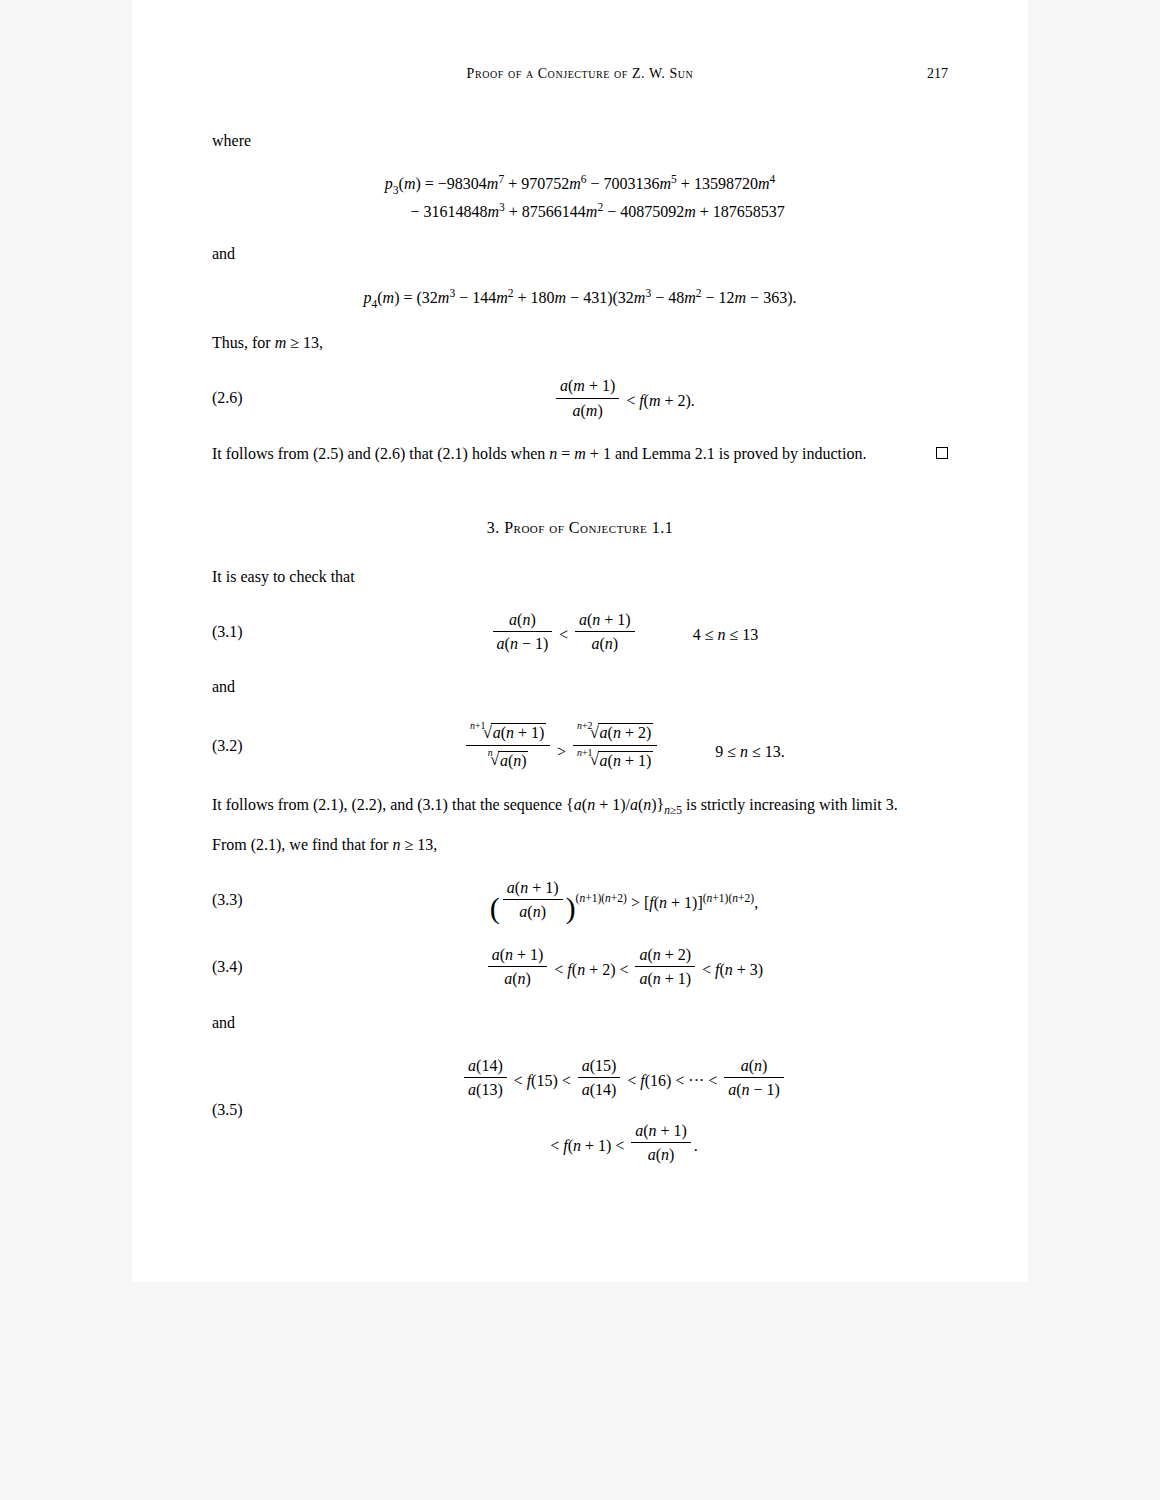Proof of a Conjecture of Z. W. Sun 217
where
p3(m) = −98304m7 + 970752m6 − 7003136m5 + 13598720m4 − 31614848m3 + 87566144m2 − 40875092m + 187658537
and
p4(m) = (32m3 − 144m2 + 180m − 431)(32m3 − 48m2 − 12m − 363).
Thus, for m ≥ 13,
(2.6) a(m + 1) a(m) < f(m + 2).
It follows from (2.5) and (2.6) that (2.1) holds when n = m + 1 and Lemma 2.1 is proved by induction.
3. Proof of Conjecture 1.1
It is easy to check that
(3.1) a(n) a(n − 1) < a(n + 1) a(n) 4 ≤ n ≤ 13
and
(3.2) n+1√a(n + 1) n√a(n) > n+2√a(n + 2) n+1√a(n + 1) 9 ≤ n ≤ 13.
It follows from (2.1), (2.2), and (3.1) that the sequence {a(n + 1)/a(n)}n≥5 is strictly increasing with limit 3.
From (2.1), we find that for n ≥ 13,
(3.3) ( a(n + 1) a(n) )(n+1)(n+2) > [f(n + 1)](n+1)(n+2),
(3.4) a(n + 1) a(n) < f(n + 2) < a(n + 2) a(n + 1) < f(n + 3)
and
(3.5) a(14) a(13) < f(15) < a(15) a(14) < f(16) < ··· < a(n) a(n − 1) < f(n + 1) < a(n + 1) a(n) .